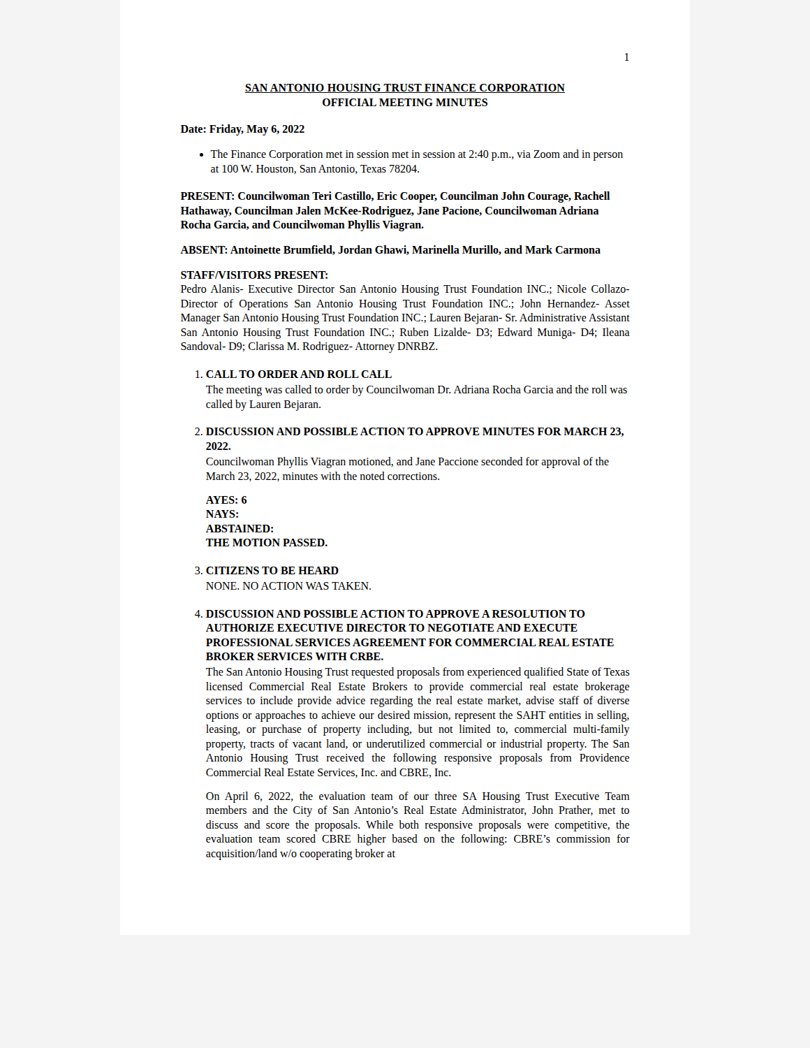1
SAN ANTONIO HOUSING TRUST FINANCE CORPORATION
OFFICIAL MEETING MINUTES
Date: Friday, May 6, 2022
The Finance Corporation met in session met in session at 2:40 p.m., via Zoom and in person at 100 W. Houston, San Antonio, Texas 78204.
PRESENT: Councilwoman Teri Castillo, Eric Cooper, Councilman John Courage, Rachell Hathaway, Councilman Jalen McKee-Rodriguez, Jane Pacione, Councilwoman Adriana Rocha Garcia, and Councilwoman Phyllis Viagran.
ABSENT: Antoinette Brumfield, Jordan Ghawi, Marinella Murillo, and Mark Carmona
STAFF/VISITORS PRESENT:
Pedro Alanis- Executive Director San Antonio Housing Trust Foundation INC.; Nicole Collazo- Director of Operations San Antonio Housing Trust Foundation INC.; John Hernandez- Asset Manager San Antonio Housing Trust Foundation INC.; Lauren Bejaran- Sr. Administrative Assistant San Antonio Housing Trust Foundation INC.; Ruben Lizalde- D3; Edward Muniga- D4; Ileana Sandoval- D9; Clarissa M. Rodriguez- Attorney DNRBZ.
Call to Order and Roll Call
The meeting was called to order by Councilwoman Dr. Adriana Rocha Garcia and the roll was called by Lauren Bejaran.
Discussion and Possible Action to Approve Minutes for March 23, 2022.
Councilwoman Phyllis Viagran motioned, and Jane Paccione seconded for approval of the March 23, 2022, minutes with the noted corrections.
AYES: 6
NAYS:
ABSTAINED:
THE MOTION PASSED.
Citizens to be Heard
NONE. NO ACTION WAS TAKEN.
Discussion and Possible Action to Approve a Resolution to Authorize Executive Director to Negotiate and Execute Professional Services Agreement for Commercial Real Estate Broker Services with CRBE.
The San Antonio Housing Trust requested proposals from experienced qualified State of Texas licensed Commercial Real Estate Brokers to provide commercial real estate brokerage services to include provide advice regarding the real estate market, advise staff of diverse options or approaches to achieve our desired mission, represent the SAHT entities in selling, leasing, or purchase of property including, but not limited to, commercial multi-family property, tracts of vacant land, or underutilized commercial or industrial property. The San Antonio Housing Trust received the following responsive proposals from Providence Commercial Real Estate Services, Inc. and CBRE, Inc.
On April 6, 2022, the evaluation team of our three SA Housing Trust Executive Team members and the City of San Antonio’s Real Estate Administrator, John Prather, met to discuss and score the proposals. While both responsive proposals were competitive, the evaluation team scored CBRE higher based on the following: CBRE’s commission for acquisition/land w/o cooperating broker at